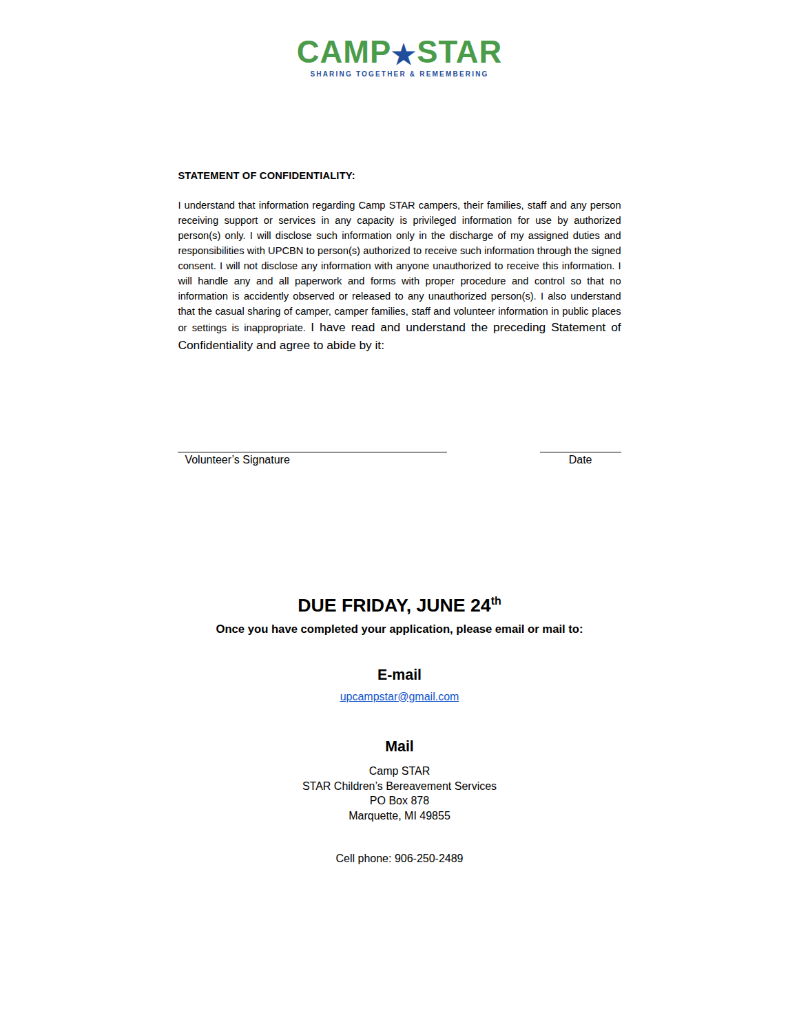CAMP★STAR
SHARING TOGETHER & REMEMBERING
STATEMENT OF CONFIDENTIALITY:
I understand that information regarding Camp STAR campers, their families, staff and any person receiving support or services in any capacity is privileged information for use by authorized person(s) only. I will disclose such information only in the discharge of my assigned duties and responsibilities with UPCBN to person(s) authorized to receive such information through the signed consent. I will not disclose any information with anyone unauthorized to receive this information. I will handle any and all paperwork and forms with proper procedure and control so that no information is accidently observed or released to any unauthorized person(s). I also understand that the casual sharing of camper, camper families, staff and volunteer information in public places or settings is inappropriate. I have read and understand the preceding Statement of Confidentiality and agree to abide by it:
| Volunteer’s Signature | | Date |
DUE FRIDAY, JUNE 24th
Once you have completed your application, please email or mail to:
E-mail
upcampstar@gmail.com
Mail
Camp STAR
STAR Children’s Bereavement Services
PO Box 878
Marquette, MI 49855
Cell phone: 906-250-2489